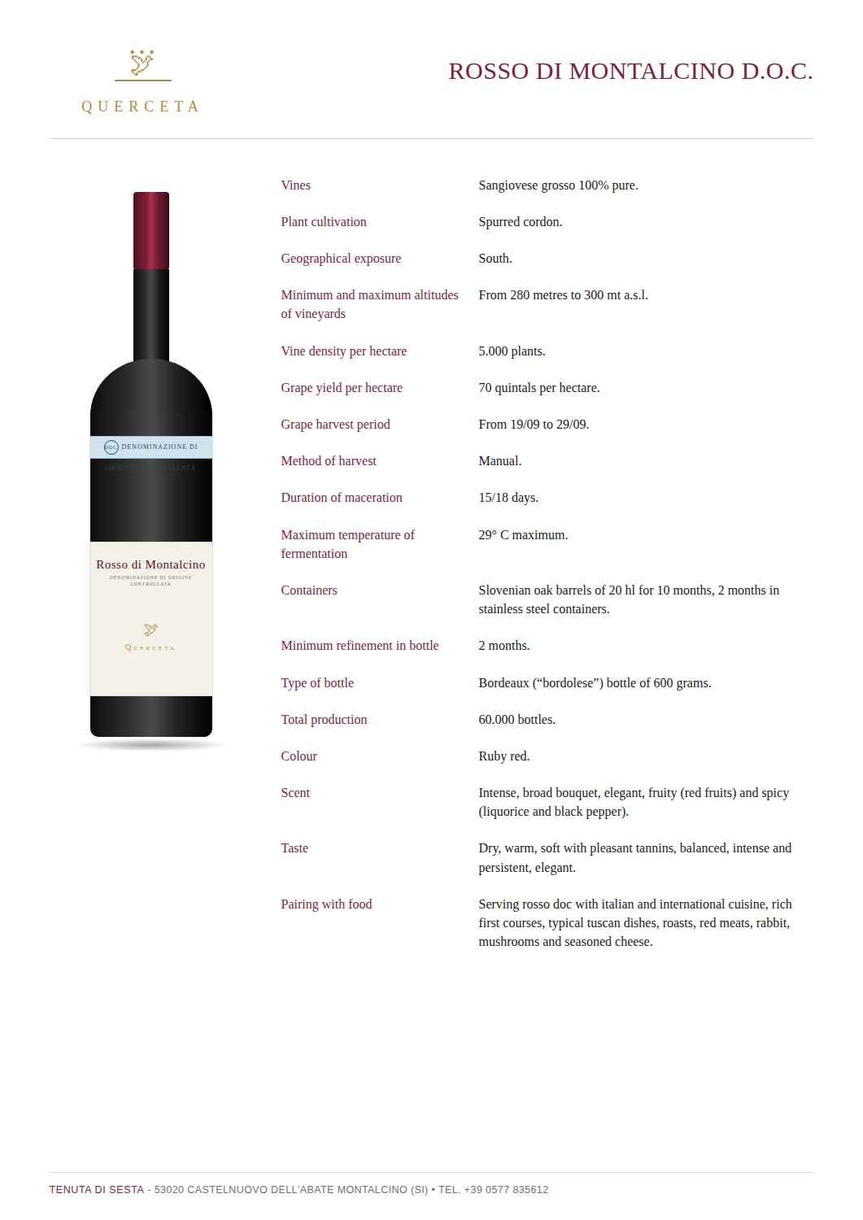✦✦✦ 🕊
Querceta
ROSSO DI MONTALCINO D.O.C.
DOCDENOMINAZIONE DI ORIGINE CONTROLLATA
Rosso di Montalcino
DENOMINAZIONE DI ORIGINE CONTROLLATA
🕊
Querceta
| Vines | Sangiovese grosso 100% pure. |
| Plant cultivation | Spurred cordon. |
| Geographical exposure | South. |
| Minimum and maximum altitudes of vineyards | From 280 metres to 300 mt a.s.l. |
| Vine density per hectare | 5.000 plants. |
| Grape yield per hectare | 70 quintals per hectare. |
| Grape harvest period | From 19/09 to 29/09. |
| Method of harvest | Manual. |
| Duration of maceration | 15/18 days. |
| Maximum temperature of fermentation | 29° C maximum. |
| Containers | Slovenian oak barrels of 20 hl for 10 months, 2 months in stainless steel containers. |
| Minimum refinement in bottle | 2 months. |
| Type of bottle | Bordeaux (“bordolese”) bottle of 600 grams. |
| Total production | 60.000 bottles. |
| Colour | Ruby red. |
| Scent | Intense, broad bouquet, elegant, fruity (red fruits) and spicy (liquorice and black pepper). |
| Taste | Dry, warm, soft with pleasant tannins, balanced, intense and persistent, elegant. |
| Pairing with food | Serving rosso doc with italian and international cuisine, rich first courses, typical tuscan dishes, roasts, red meats, rabbit, mushrooms and seasoned cheese. |
TENUTA DI SESTA - 53020 CASTELNUOVO DELL'ABATE MONTALCINO (SI) • TEL. +39 0577 835612